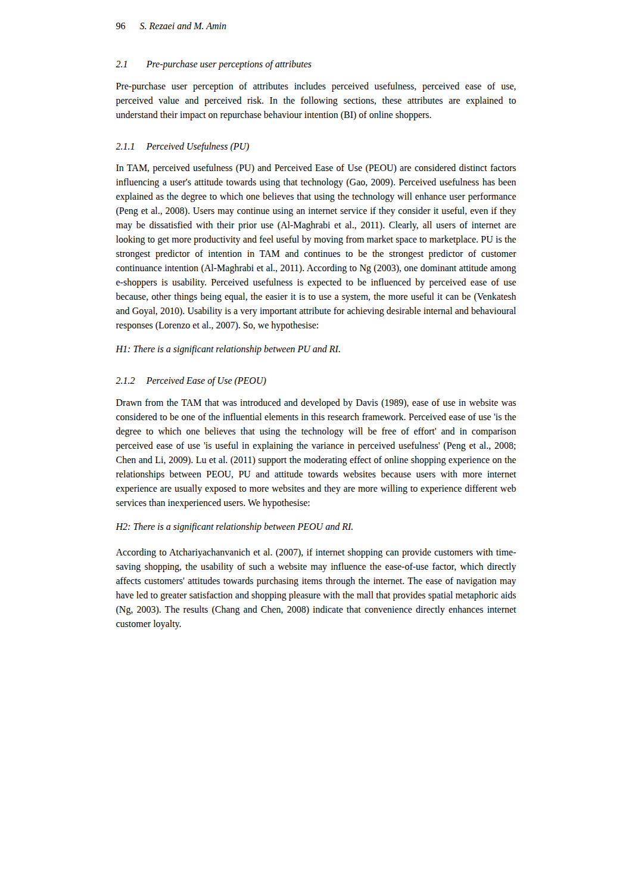96 S. Rezaei and M. Amin
2.1 Pre-purchase user perceptions of attributes
Pre-purchase user perception of attributes includes perceived usefulness, perceived ease of use, perceived value and perceived risk. In the following sections, these attributes are explained to understand their impact on repurchase behaviour intention (BI) of online shoppers.
2.1.1 Perceived Usefulness (PU)
In TAM, perceived usefulness (PU) and Perceived Ease of Use (PEOU) are considered distinct factors influencing a user's attitude towards using that technology (Gao, 2009). Perceived usefulness has been explained as the degree to which one believes that using the technology will enhance user performance (Peng et al., 2008). Users may continue using an internet service if they consider it useful, even if they may be dissatisfied with their prior use (Al-Maghrabi et al., 2011). Clearly, all users of internet are looking to get more productivity and feel useful by moving from market space to marketplace. PU is the strongest predictor of intention in TAM and continues to be the strongest predictor of customer continuance intention (Al-Maghrabi et al., 2011). According to Ng (2003), one dominant attitude among e-shoppers is usability. Perceived usefulness is expected to be influenced by perceived ease of use because, other things being equal, the easier it is to use a system, the more useful it can be (Venkatesh and Goyal, 2010). Usability is a very important attribute for achieving desirable internal and behavioural responses (Lorenzo et al., 2007). So, we hypothesise:
H1: There is a significant relationship between PU and RI.
2.1.2 Perceived Ease of Use (PEOU)
Drawn from the TAM that was introduced and developed by Davis (1989), ease of use in website was considered to be one of the influential elements in this research framework. Perceived ease of use 'is the degree to which one believes that using the technology will be free of effort' and in comparison perceived ease of use 'is useful in explaining the variance in perceived usefulness' (Peng et al., 2008; Chen and Li, 2009). Lu et al. (2011) support the moderating effect of online shopping experience on the relationships between PEOU, PU and attitude towards websites because users with more internet experience are usually exposed to more websites and they are more willing to experience different web services than inexperienced users. We hypothesise:
H2: There is a significant relationship between PEOU and RI.
According to Atchariyachanvanich et al. (2007), if internet shopping can provide customers with time-saving shopping, the usability of such a website may influence the ease-of-use factor, which directly affects customers' attitudes towards purchasing items through the internet. The ease of navigation may have led to greater satisfaction and shopping pleasure with the mall that provides spatial metaphoric aids (Ng, 2003). The results (Chang and Chen, 2008) indicate that convenience directly enhances internet customer loyalty.